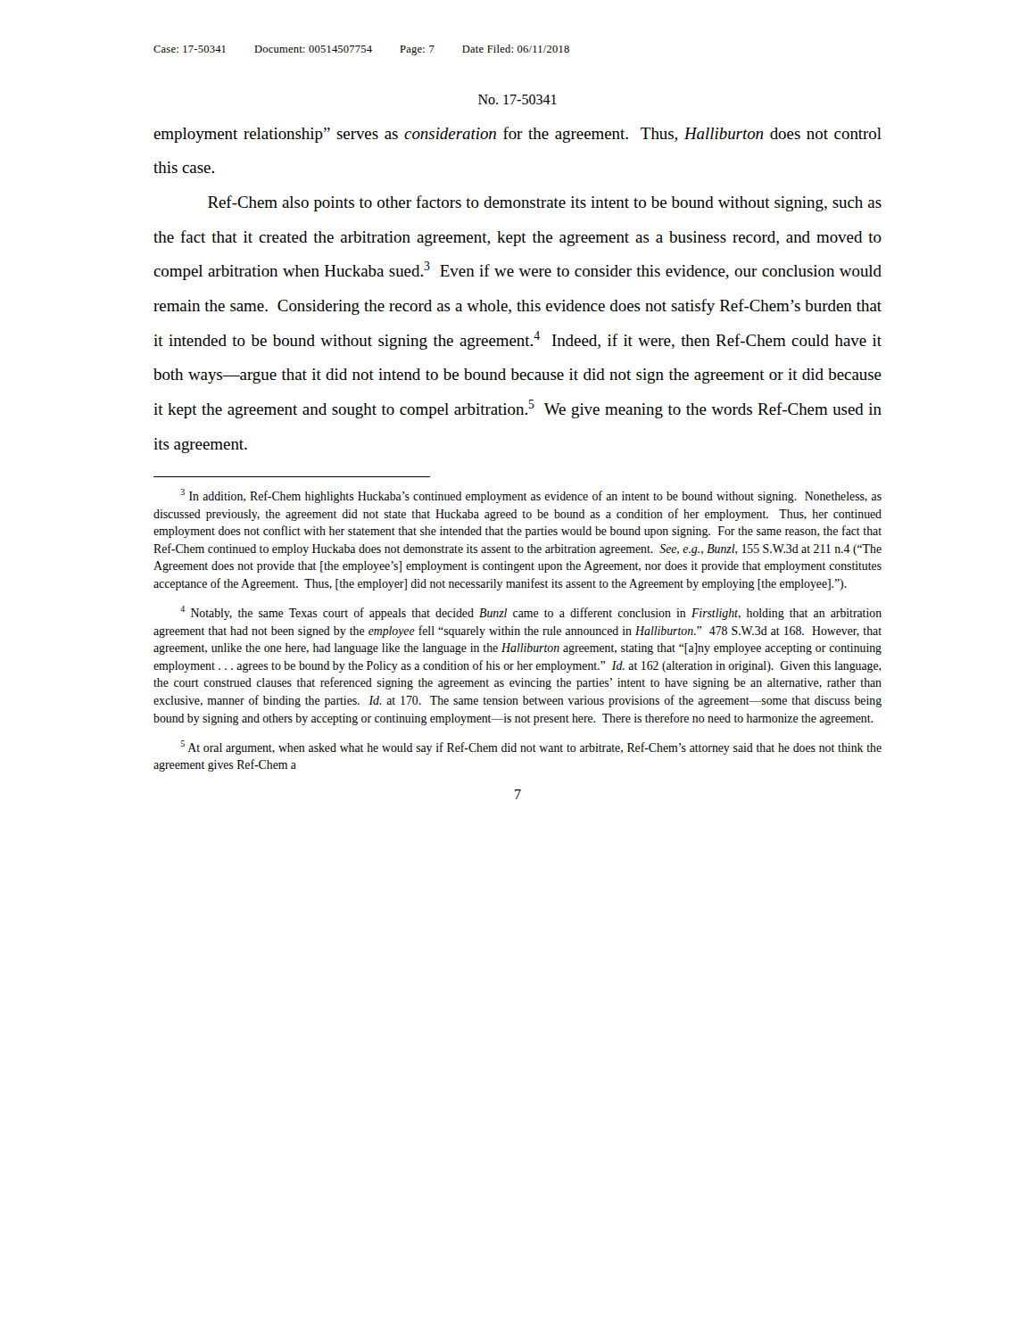Case: 17-50341 Document: 00514507754 Page: 7 Date Filed: 06/11/2018
No. 17-50341
employment relationship” serves as consideration for the agreement. Thus, Halliburton does not control this case.
Ref-Chem also points to other factors to demonstrate its intent to be bound without signing, such as the fact that it created the arbitration agreement, kept the agreement as a business record, and moved to compel arbitration when Huckaba sued.3 Even if we were to consider this evidence, our conclusion would remain the same. Considering the record as a whole, this evidence does not satisfy Ref-Chem’s burden that it intended to be bound without signing the agreement.4 Indeed, if it were, then Ref-Chem could have it both ways—argue that it did not intend to be bound because it did not sign the agreement or it did because it kept the agreement and sought to compel arbitration.5 We give meaning to the words Ref-Chem used in its agreement.
3 In addition, Ref-Chem highlights Huckaba’s continued employment as evidence of an intent to be bound without signing. Nonetheless, as discussed previously, the agreement did not state that Huckaba agreed to be bound as a condition of her employment. Thus, her continued employment does not conflict with her statement that she intended that the parties would be bound upon signing. For the same reason, the fact that Ref-Chem continued to employ Huckaba does not demonstrate its assent to the arbitration agreement. See, e.g., Bunzl, 155 S.W.3d at 211 n.4 (“The Agreement does not provide that [the employee’s] employment is contingent upon the Agreement, nor does it provide that employment constitutes acceptance of the Agreement. Thus, [the employer] did not necessarily manifest its assent to the Agreement by employing [the employee].”).
4 Notably, the same Texas court of appeals that decided Bunzl came to a different conclusion in Firstlight, holding that an arbitration agreement that had not been signed by the employee fell “squarely within the rule announced in Halliburton.” 478 S.W.3d at 168. However, that agreement, unlike the one here, had language like the language in the Halliburton agreement, stating that “[a]ny employee accepting or continuing employment . . . agrees to be bound by the Policy as a condition of his or her employment.” Id. at 162 (alteration in original). Given this language, the court construed clauses that referenced signing the agreement as evincing the parties’ intent to have signing be an alternative, rather than exclusive, manner of binding the parties. Id. at 170. The same tension between various provisions of the agreement—some that discuss being bound by signing and others by accepting or continuing employment—is not present here. There is therefore no need to harmonize the agreement.
5 At oral argument, when asked what he would say if Ref-Chem did not want to arbitrate, Ref-Chem’s attorney said that he does not think the agreement gives Ref-Chem a
7